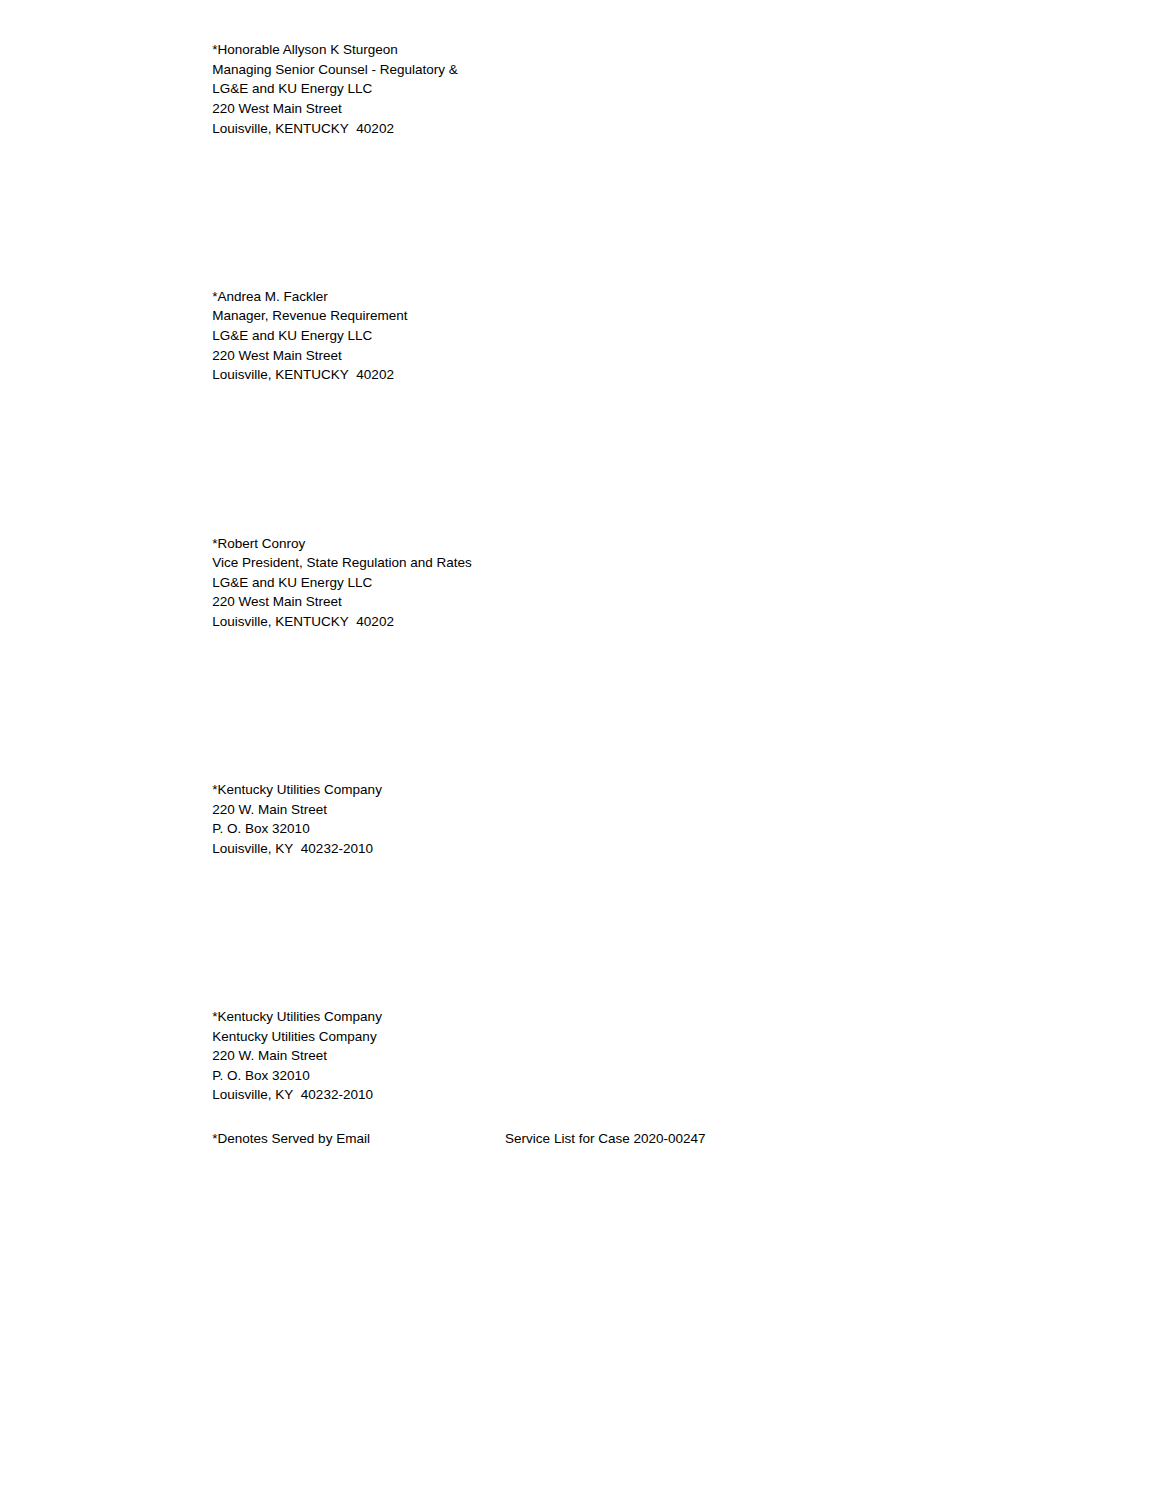*Honorable Allyson K Sturgeon
Managing Senior Counsel - Regulatory &
LG&E and KU Energy LLC
220 West Main Street
Louisville, KENTUCKY 40202
*Andrea M. Fackler
Manager, Revenue Requirement
LG&E and KU Energy LLC
220 West Main Street
Louisville, KENTUCKY 40202
*Robert Conroy
Vice President, State Regulation and Rates
LG&E and KU Energy LLC
220 West Main Street
Louisville, KENTUCKY 40202
*Kentucky Utilities Company
220 W. Main Street
P. O. Box 32010
Louisville, KY 40232-2010
*Kentucky Utilities Company
Kentucky Utilities Company
220 W. Main Street
P. O. Box 32010
Louisville, KY 40232-2010
*Denotes Served by Email
Service List for Case 2020-00247